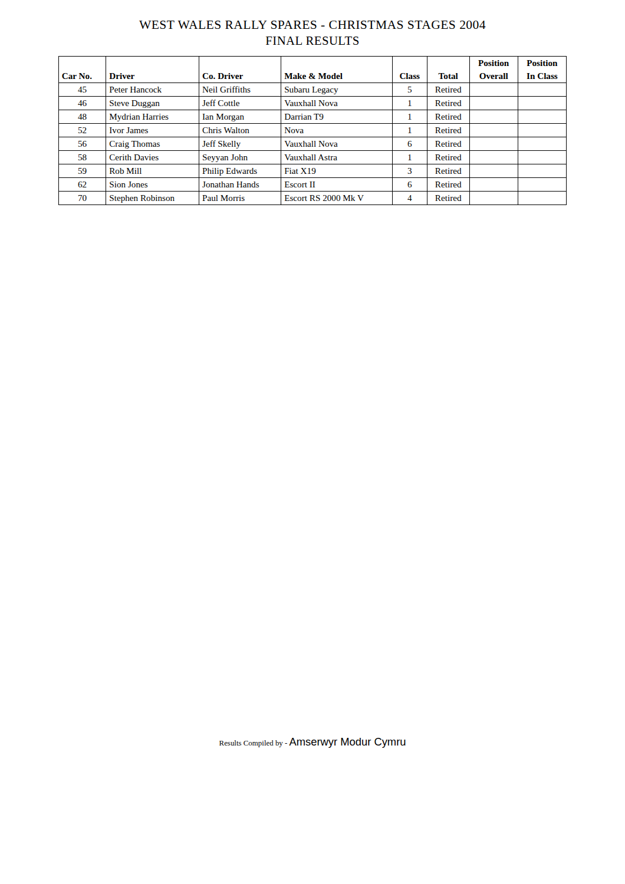WEST WALES RALLY SPARES - CHRISTMAS STAGES 2004
FINAL RESULTS
| | | | | | | Position | Position |
| --- | --- | --- | --- | --- | --- | --- | --- |
| Car No. | Driver | Co. Driver | Make & Model | Class | Total | Overall | In Class |
| 45 | Peter Hancock | Neil Griffiths | Subaru Legacy | 5 | Retired | | |
| 46 | Steve Duggan | Jeff Cottle | Vauxhall Nova | 1 | Retired | | |
| 48 | Mydrian Harries | Ian Morgan | Darrian T9 | 1 | Retired | | |
| 52 | Ivor James | Chris Walton | Nova | 1 | Retired | | |
| 56 | Craig Thomas | Jeff Skelly | Vauxhall Nova | 6 | Retired | | |
| 58 | Cerith Davies | Seyyan John | Vauxhall Astra | 1 | Retired | | |
| 59 | Rob Mill | Philip Edwards | Fiat X19 | 3 | Retired | | |
| 62 | Sion Jones | Jonathan Hands | Escort II | 6 | Retired | | |
| 70 | Stephen Robinson | Paul Morris | Escort RS 2000 Mk V | 4 | Retired | | |
Results Compiled by - Amserwyr Modur Cymru